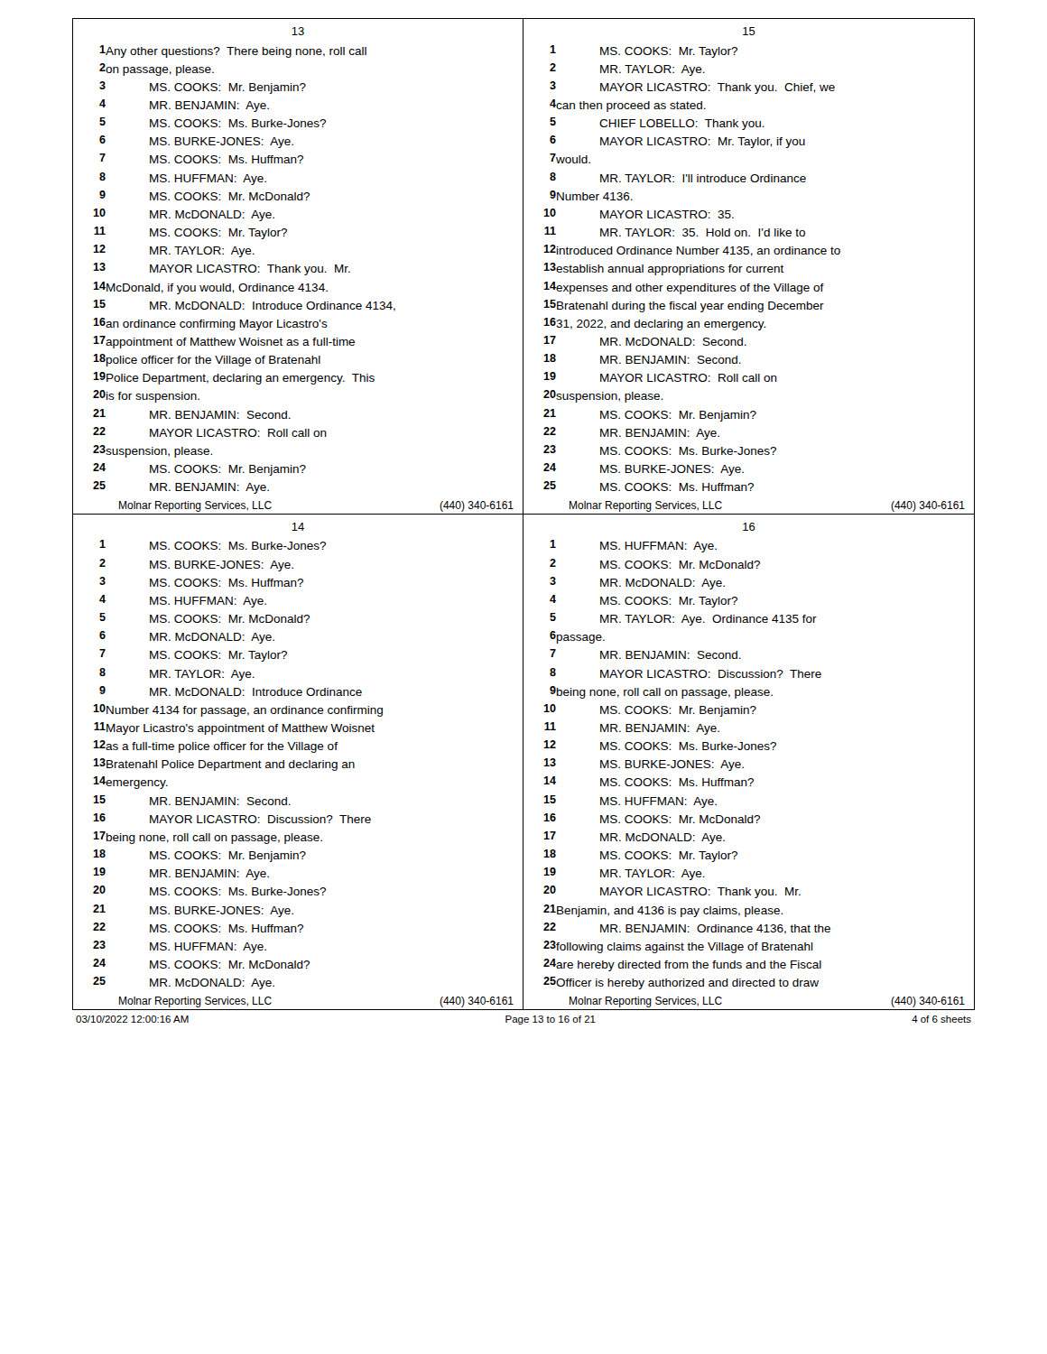13
| 1 | Any other questions? There being none, roll call |
| 2 | on passage, please. |
| 3 | MS. COOKS: Mr. Benjamin? |
| 4 | MR. BENJAMIN: Aye. |
| 5 | MS. COOKS: Ms. Burke-Jones? |
| 6 | MS. BURKE-JONES: Aye. |
| 7 | MS. COOKS: Ms. Huffman? |
| 8 | MS. HUFFMAN: Aye. |
| 9 | MS. COOKS: Mr. McDonald? |
| 10 | MR. McDONALD: Aye. |
| 11 | MS. COOKS: Mr. Taylor? |
| 12 | MR. TAYLOR: Aye. |
| 13 | MAYOR LICASTRO: Thank you. Mr. |
| 14 | McDonald, if you would, Ordinance 4134. |
| 15 | MR. McDONALD: Introduce Ordinance 4134, |
| 16 | an ordinance confirming Mayor Licastro's |
| 17 | appointment of Matthew Woisnet as a full-time |
| 18 | police officer for the Village of Bratenahl |
| 19 | Police Department, declaring an emergency. This |
| 20 | is for suspension. |
| 21 | MR. BENJAMIN: Second. |
| 22 | MAYOR LICASTRO: Roll call on |
| 23 | suspension, please. |
| 24 | MS. COOKS: Mr. Benjamin? |
| 25 | MR. BENJAMIN: Aye. |
Molnar Reporting Services, LLC (440) 340-6161
15
| 1 | MS. COOKS: Mr. Taylor? |
| 2 | MR. TAYLOR: Aye. |
| 3 | MAYOR LICASTRO: Thank you. Chief, we |
| 4 | can then proceed as stated. |
| 5 | CHIEF LOBELLO: Thank you. |
| 6 | MAYOR LICASTRO: Mr. Taylor, if you |
| 7 | would. |
| 8 | MR. TAYLOR: I'll introduce Ordinance |
| 9 | Number 4136. |
| 10 | MAYOR LICASTRO: 35. |
| 11 | MR. TAYLOR: 35. Hold on. I'd like to |
| 12 | introduced Ordinance Number 4135, an ordinance to |
| 13 | establish annual appropriations for current |
| 14 | expenses and other expenditures of the Village of |
| 15 | Bratenahl during the fiscal year ending December |
| 16 | 31, 2022, and declaring an emergency. |
| 17 | MR. McDONALD: Second. |
| 18 | MR. BENJAMIN: Second. |
| 19 | MAYOR LICASTRO: Roll call on |
| 20 | suspension, please. |
| 21 | MS. COOKS: Mr. Benjamin? |
| 22 | MR. BENJAMIN: Aye. |
| 23 | MS. COOKS: Ms. Burke-Jones? |
| 24 | MS. BURKE-JONES: Aye. |
| 25 | MS. COOKS: Ms. Huffman? |
Molnar Reporting Services, LLC (440) 340-6161
14
| 1 | MS. COOKS: Ms. Burke-Jones? |
| 2 | MS. BURKE-JONES: Aye. |
| 3 | MS. COOKS: Ms. Huffman? |
| 4 | MS. HUFFMAN: Aye. |
| 5 | MS. COOKS: Mr. McDonald? |
| 6 | MR. McDONALD: Aye. |
| 7 | MS. COOKS: Mr. Taylor? |
| 8 | MR. TAYLOR: Aye. |
| 9 | MR. McDONALD: Introduce Ordinance |
| 10 | Number 4134 for passage, an ordinance confirming |
| 11 | Mayor Licastro's appointment of Matthew Woisnet |
| 12 | as a full-time police officer for the Village of |
| 13 | Bratenahl Police Department and declaring an |
| 14 | emergency. |
| 15 | MR. BENJAMIN: Second. |
| 16 | MAYOR LICASTRO: Discussion? There |
| 17 | being none, roll call on passage, please. |
| 18 | MS. COOKS: Mr. Benjamin? |
| 19 | MR. BENJAMIN: Aye. |
| 20 | MS. COOKS: Ms. Burke-Jones? |
| 21 | MS. BURKE-JONES: Aye. |
| 22 | MS. COOKS: Ms. Huffman? |
| 23 | MS. HUFFMAN: Aye. |
| 24 | MS. COOKS: Mr. McDonald? |
| 25 | MR. McDONALD: Aye. |
Molnar Reporting Services, LLC (440) 340-6161
16
| 1 | MS. HUFFMAN: Aye. |
| 2 | MS. COOKS: Mr. McDonald? |
| 3 | MR. McDONALD: Aye. |
| 4 | MS. COOKS: Mr. Taylor? |
| 5 | MR. TAYLOR: Aye. Ordinance 4135 for |
| 6 | passage. |
| 7 | MR. BENJAMIN: Second. |
| 8 | MAYOR LICASTRO: Discussion? There |
| 9 | being none, roll call on passage, please. |
| 10 | MS. COOKS: Mr. Benjamin? |
| 11 | MR. BENJAMIN: Aye. |
| 12 | MS. COOKS: Ms. Burke-Jones? |
| 13 | MS. BURKE-JONES: Aye. |
| 14 | MS. COOKS: Ms. Huffman? |
| 15 | MS. HUFFMAN: Aye. |
| 16 | MS. COOKS: Mr. McDonald? |
| 17 | MR. McDONALD: Aye. |
| 18 | MS. COOKS: Mr. Taylor? |
| 19 | MR. TAYLOR: Aye. |
| 20 | MAYOR LICASTRO: Thank you. Mr. |
| 21 | Benjamin, and 4136 is pay claims, please. |
| 22 | MR. BENJAMIN: Ordinance 4136, that the |
| 23 | following claims against the Village of Bratenahl |
| 24 | are hereby directed from the funds and the Fiscal |
| 25 | Officer is hereby authorized and directed to draw |
Molnar Reporting Services, LLC (440) 340-6161
03/10/2022 12:00:16 AM Page 13 to 16 of 21 4 of 6 sheets